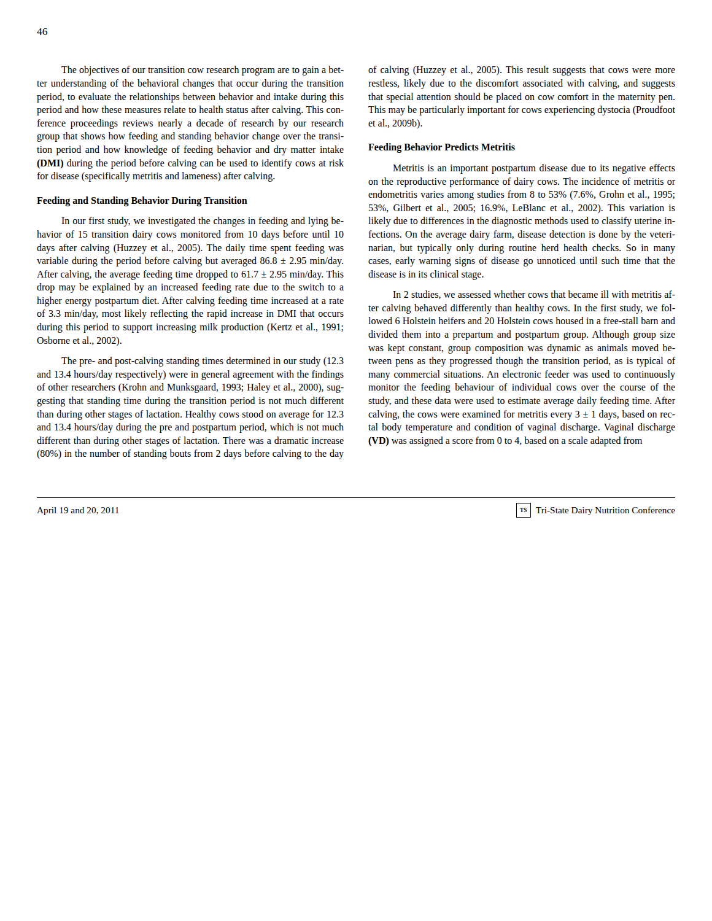46
The objectives of our transition cow research program are to gain a better understanding of the behavioral changes that occur during the transition period, to evaluate the relationships between behavior and intake during this period and how these measures relate to health status after calving. This conference proceedings reviews nearly a decade of research by our research group that shows how feeding and standing behavior change over the transition period and how knowledge of feeding behavior and dry matter intake (DMI) during the period before calving can be used to identify cows at risk for disease (specifically metritis and lameness) after calving.
Feeding and Standing Behavior During Transition
In our first study, we investigated the changes in feeding and lying behavior of 15 transition dairy cows monitored from 10 days before until 10 days after calving (Huzzey et al., 2005). The daily time spent feeding was variable during the period before calving but averaged 86.8 ± 2.95 min/day. After calving, the average feeding time dropped to 61.7 ± 2.95 min/day. This drop may be explained by an increased feeding rate due to the switch to a higher energy postpartum diet. After calving feeding time increased at a rate of 3.3 min/day, most likely reflecting the rapid increase in DMI that occurs during this period to support increasing milk production (Kertz et al., 1991; Osborne et al., 2002).
The pre- and post-calving standing times determined in our study (12.3 and 13.4 hours/day respectively) were in general agreement with the findings of other researchers (Krohn and Munksgaard, 1993; Haley et al., 2000), suggesting that standing time during the transition period is not much different than during other stages of lactation. Healthy cows stood on average for 12.3 and 13.4 hours/day during the pre and postpartum period, which is not much different than during other stages of lactation. There was a dramatic increase (80%) in the number of standing bouts from 2 days before calving to the day of calving (Huzzey et al., 2005). This result suggests that cows were more restless, likely due to the discomfort associated with calving, and suggests that special attention should be placed on cow comfort in the maternity pen. This may be particularly important for cows experiencing dystocia (Proudfoot et al., 2009b).
Feeding Behavior Predicts Metritis
Metritis is an important postpartum disease due to its negative effects on the reproductive performance of dairy cows. The incidence of metritis or endometritis varies among studies from 8 to 53% (7.6%, Grohn et al., 1995; 53%, Gilbert et al., 2005; 16.9%, LeBlanc et al., 2002). This variation is likely due to differences in the diagnostic methods used to classify uterine infections. On the average dairy farm, disease detection is done by the veterinarian, but typically only during routine herd health checks. So in many cases, early warning signs of disease go unnoticed until such time that the disease is in its clinical stage.
In 2 studies, we assessed whether cows that became ill with metritis after calving behaved differently than healthy cows. In the first study, we followed 6 Holstein heifers and 20 Holstein cows housed in a free-stall barn and divided them into a prepartum and postpartum group. Although group size was kept constant, group composition was dynamic as animals moved between pens as they progressed though the transition period, as is typical of many commercial situations. An electronic feeder was used to continuously monitor the feeding behaviour of individual cows over the course of the study, and these data were used to estimate average daily feeding time. After calving, the cows were examined for metritis every 3 ± 1 days, based on rectal body temperature and condition of vaginal discharge. Vaginal discharge (VD) was assigned a score from 0 to 4, based on a scale adapted from
April 19 and 20, 2011
TS Tri-State Dairy Nutrition Conference